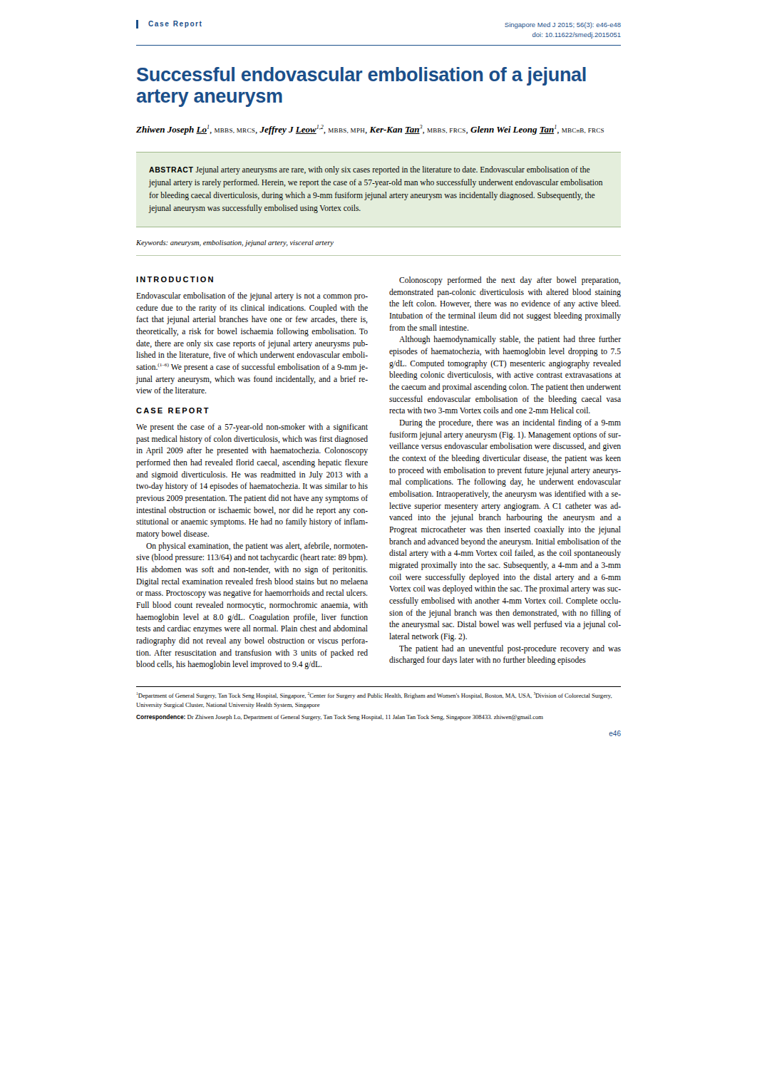Case Report
Singapore Med J 2015; 56(3): e46-e48
doi: 10.11622/smedj.2015051
Successful endovascular embolisation of a jejunal artery aneurysm
Zhiwen Joseph Lo1, MBBS, MRCS, Jeffrey J Leow1,2, MBBS, MPH, Ker-Kan Tan3, MBBS, FRCS, Glenn Wei Leong Tan1, MBChB, FRCS
ABSTRACT Jejunal artery aneurysms are rare, with only six cases reported in the literature to date. Endovascular embolisation of the jejunal artery is rarely performed. Herein, we report the case of a 57-year-old man who successfully underwent endovascular embolisation for bleeding caecal diverticulosis, during which a 9-mm fusiform jejunal artery aneurysm was incidentally diagnosed. Subsequently, the jejunal aneurysm was successfully embolised using Vortex coils.
Keywords: aneurysm, embolisation, jejunal artery, visceral artery
INTRODUCTION
Endovascular embolisation of the jejunal artery is not a common procedure due to the rarity of its clinical indications. Coupled with the fact that jejunal arterial branches have one or few arcades, there is, theoretically, a risk for bowel ischaemia following embolisation. To date, there are only six case reports of jejunal artery aneurysms published in the literature, five of which underwent endovascular embolisation.(1–6) We present a case of successful embolisation of a 9-mm jejunal artery aneurysm, which was found incidentally, and a brief review of the literature.
CASE REPORT
We present the case of a 57-year-old non-smoker with a significant past medical history of colon diverticulosis, which was first diagnosed in April 2009 after he presented with haematochezia. Colonoscopy performed then had revealed florid caecal, ascending hepatic flexure and sigmoid diverticulosis. He was readmitted in July 2013 with a two-day history of 14 episodes of haematochezia. It was similar to his previous 2009 presentation. The patient did not have any symptoms of intestinal obstruction or ischaemic bowel, nor did he report any constitutional or anaemic symptoms. He had no family history of inflammatory bowel disease.
On physical examination, the patient was alert, afebrile, normotensive (blood pressure: 113/64) and not tachycardic (heart rate: 89 bpm). His abdomen was soft and non-tender, with no sign of peritonitis. Digital rectal examination revealed fresh blood stains but no melaena or mass. Proctoscopy was negative for haemorrhoids and rectal ulcers. Full blood count revealed normocytic, normochromic anaemia, with haemoglobin level at 8.0 g/dL. Coagulation profile, liver function tests and cardiac enzymes were all normal. Plain chest and abdominal radiography did not reveal any bowel obstruction or viscus perforation. After resuscitation and transfusion with 3 units of packed red blood cells, his haemoglobin level improved to 9.4 g/dL.
Colonoscopy performed the next day after bowel preparation, demonstrated pan-colonic diverticulosis with altered blood staining the left colon. However, there was no evidence of any active bleed. Intubation of the terminal ileum did not suggest bleeding proximally from the small intestine.
Although haemodynamically stable, the patient had three further episodes of haematochezia, with haemoglobin level dropping to 7.5 g/dL. Computed tomography (CT) mesenteric angiography revealed bleeding colonic diverticulosis, with active contrast extravasations at the caecum and proximal ascending colon. The patient then underwent successful endovascular embolisation of the bleeding caecal vasa recta with two 3-mm Vortex coils and one 2-mm Helical coil.
During the procedure, there was an incidental finding of a 9-mm fusiform jejunal artery aneurysm (Fig. 1). Management options of surveillance versus endovascular embolisation were discussed, and given the context of the bleeding diverticular disease, the patient was keen to proceed with embolisation to prevent future jejunal artery aneurysmal complications. The following day, he underwent endovascular embolisation. Intraoperatively, the aneurysm was identified with a selective superior mesentery artery angiogram. A C1 catheter was advanced into the jejunal branch harbouring the aneurysm and a Progreat microcatheter was then inserted coaxially into the jejunal branch and advanced beyond the aneurysm. Initial embolisation of the distal artery with a 4-mm Vortex coil failed, as the coil spontaneously migrated proximally into the sac. Subsequently, a 4-mm and a 3-mm coil were successfully deployed into the distal artery and a 6-mm Vortex coil was deployed within the sac. The proximal artery was successfully embolised with another 4-mm Vortex coil. Complete occlusion of the jejunal branch was then demonstrated, with no filling of the aneurysmal sac. Distal bowel was well perfused via a jejunal collateral network (Fig. 2).
The patient had an uneventful post-procedure recovery and was discharged four days later with no further bleeding episodes
1Department of General Surgery, Tan Tock Seng Hospital, Singapore, 2Center for Surgery and Public Health, Brigham and Women's Hospital, Boston, MA, USA, 3Division of Colorectal Surgery, University Surgical Cluster, National University Health System, Singapore
Correspondence: Dr Zhiwen Joseph Lo, Department of General Surgery, Tan Tock Seng Hospital, 11 Jalan Tan Tock Seng, Singapore 308433. zhiwen@gmail.com
e46